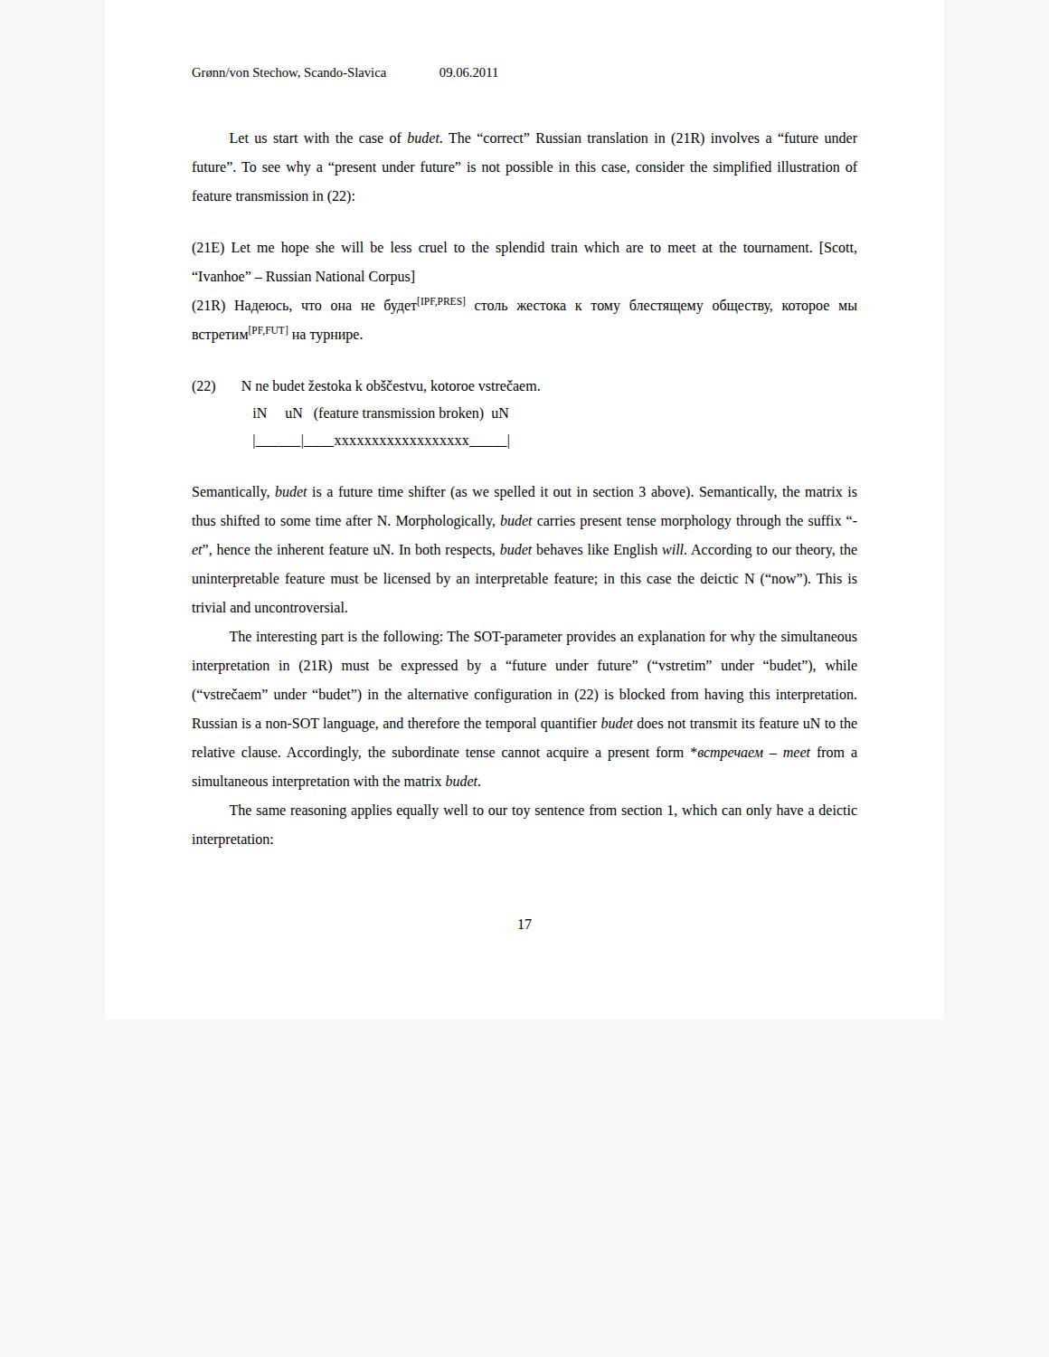Grønn/von Stechow, Scando-Slavica 09.06.2011
Let us start with the case of budet. The “correct” Russian translation in (21R) involves a “future under future”. To see why a “present under future” is not possible in this case, consider the simplified illustration of feature transmission in (22):
(21E) Let me hope she will be less cruel to the splendid train which are to meet at the tournament. [Scott, “Ivanhoe” – Russian National Corpus]
(21R) Надеюсь, что она не будет[IPF,PRES] столь жестока к тому блестящему обществу, которое мы встретим[PF,FUT] на турнире.
(22) N ne budet žestoka k obščestvu, kotoroe vstrečaem.
iN uN (feature transmission broken) uN
|______|____xxxxxxxxxxxxxxxxxx_____|
Semantically, budet is a future time shifter (as we spelled it out in section 3 above). Semantically, the matrix is thus shifted to some time after N. Morphologically, budet carries present tense morphology through the suffix “-et”, hence the inherent feature uN. In both respects, budet behaves like English will. According to our theory, the uninterpretable feature must be licensed by an interpretable feature; in this case the deictic N (“now”). This is trivial and uncontroversial.
The interesting part is the following: The SOT-parameter provides an explanation for why the simultaneous interpretation in (21R) must be expressed by a “future under future” (“vstretim” under “budet”), while (“vstrečaem” under “budet”) in the alternative configuration in (22) is blocked from having this interpretation. Russian is a non-SOT language, and therefore the temporal quantifier budet does not transmit its feature uN to the relative clause. Accordingly, the subordinate tense cannot acquire a present form *встречаем – meet from a simultaneous interpretation with the matrix budet.
The same reasoning applies equally well to our toy sentence from section 1, which can only have a deictic interpretation:
17